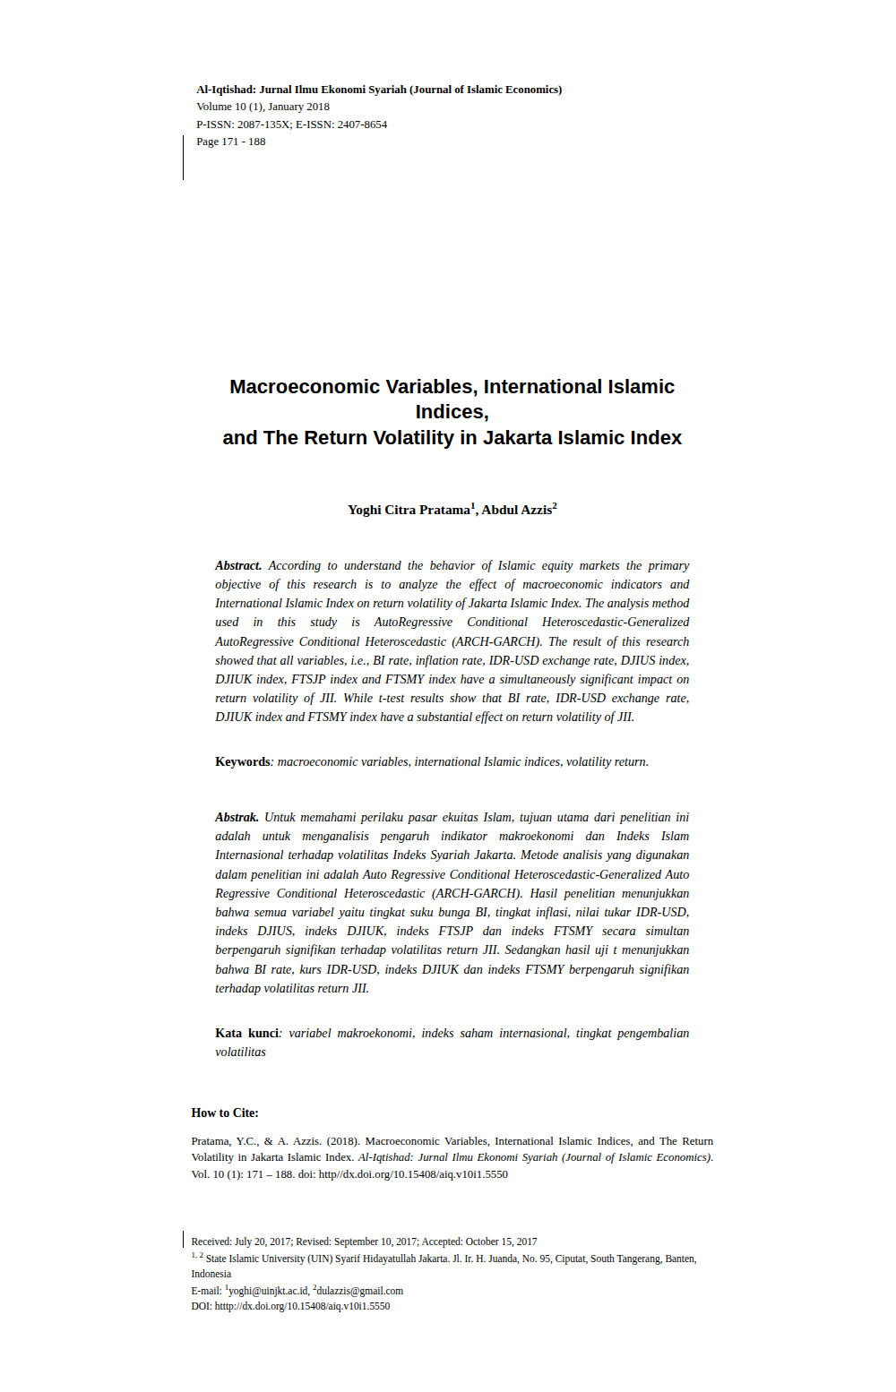Al-Iqtishad: Jurnal Ilmu Ekonomi Syariah (Journal of Islamic Economics)
Volume 10 (1), January 2018
P-ISSN: 2087-135X; E-ISSN: 2407-8654
Page 171 - 188
Macroeconomic Variables, International Islamic Indices,
and The Return Volatility in Jakarta Islamic Index
Yoghi Citra Pratama1, Abdul Azzis2
Abstract. According to understand the behavior of Islamic equity markets the primary objective of this research is to analyze the effect of macroeconomic indicators and International Islamic Index on return volatility of Jakarta Islamic Index. The analysis method used in this study is AutoRegressive Conditional Heteroscedastic-Generalized AutoRegressive Conditional Heteroscedastic (ARCH-GARCH). The result of this research showed that all variables, i.e., BI rate, inflation rate, IDR-USD exchange rate, DJIUS index, DJIUK index, FTSJP index and FTSMY index have a simultaneously significant impact on return volatility of JII. While t-test results show that BI rate, IDR-USD exchange rate, DJIUK index and FTSMY index have a substantial effect on return volatility of JII.
Keywords: macroeconomic variables, international Islamic indices, volatility return.
Abstrak. Untuk memahami perilaku pasar ekuitas Islam, tujuan utama dari penelitian ini adalah untuk menganalisis pengaruh indikator makroekonomi dan Indeks Islam Internasional terhadap volatilitas Indeks Syariah Jakarta. Metode analisis yang digunakan dalam penelitian ini adalah Auto Regressive Conditional Heteroscedastic-Generalized Auto Regressive Conditional Heteroscedastic (ARCH-GARCH). Hasil penelitian menunjukkan bahwa semua variabel yaitu tingkat suku bunga BI, tingkat inflasi, nilai tukar IDR-USD, indeks DJIUS, indeks DJIUK, indeks FTSJP dan indeks FTSMY secara simultan berpengaruh signifikan terhadap volatilitas return JII. Sedangkan hasil uji t menunjukkan bahwa BI rate, kurs IDR-USD, indeks DJIUK dan indeks FTSMY berpengaruh signifikan terhadap volatilitas return JII.
Kata kunci: variabel makroekonomi, indeks saham internasional, tingkat pengembalian volatilitas
How to Cite:
Pratama, Y.C., & A. Azzis. (2018). Macroeconomic Variables, International Islamic Indices, and The Return Volatility in Jakarta Islamic Index. Al-Iqtishad: Jurnal Ilmu Ekonomi Syariah (Journal of Islamic Economics). Vol. 10 (1): 171 – 188. doi: http//dx.doi.org/10.15408/aiq.v10i1.5550
Received: July 20, 2017; Revised: September 10, 2017; Accepted: October 15, 2017
1, 2 State Islamic University (UIN) Syarif Hidayatullah Jakarta. Jl. Ir. H. Juanda, No. 95, Ciputat, South Tangerang, Banten, Indonesia
E-mail: 1yoghi@uinjkt.ac.id, 2dulazzis@gmail.com
DOI: htttp://dx.doi.org/10.15408/aiq.v10i1.5550